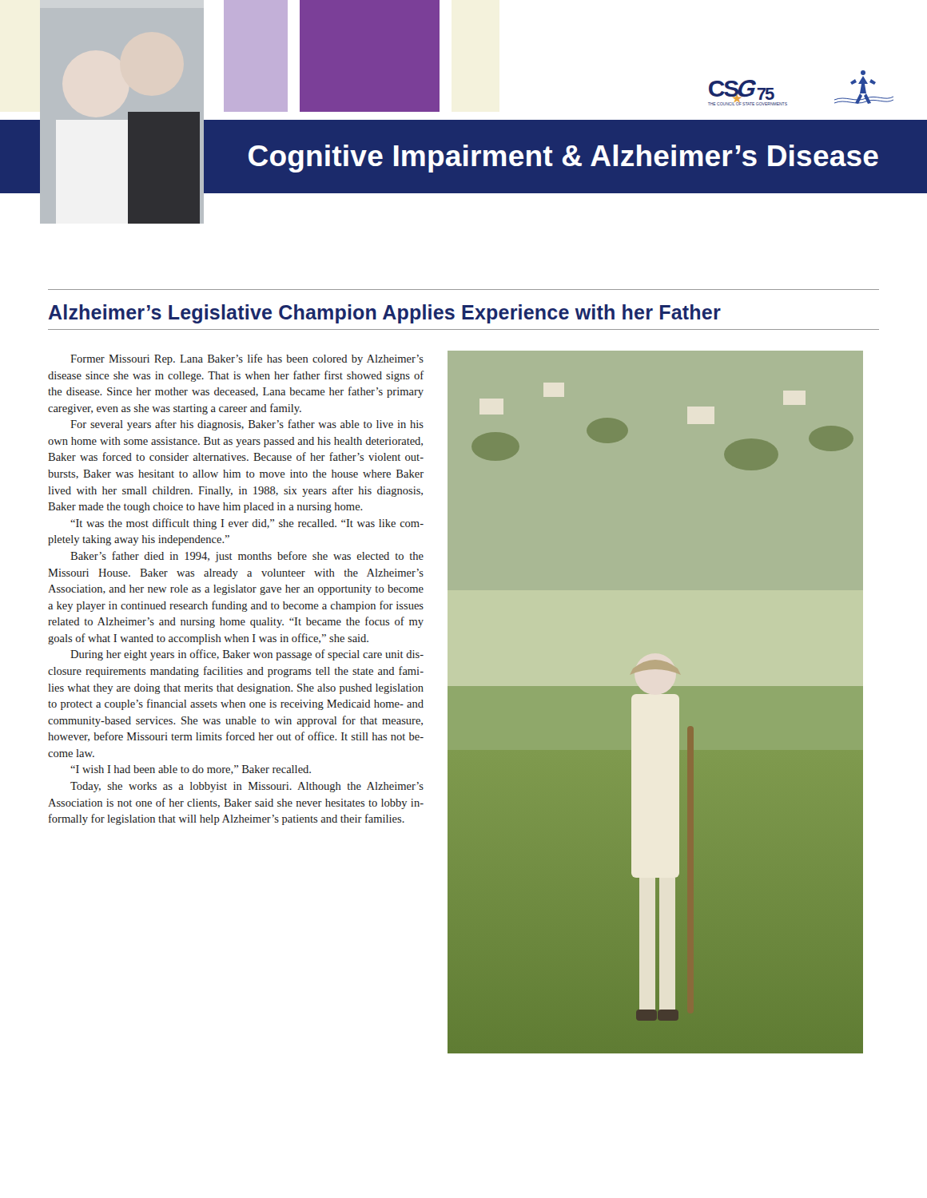CS G 75 ★
THE COUNCIL OF STATE GOVERNMENTS
Cognitive Impairment & Alzheimer’s Disease
Alzheimer’s Legislative Champion Applies Experience with her Father
Former Missouri Rep. Lana Baker’s life has been colored by Alzheimer’s disease since she was in college. That is when her father first showed signs of the disease. Since her mother was deceased, Lana became her father’s primary caregiver, even as she was starting a career and family.
For several years after his diagnosis, Baker’s father was able to live in his own home with some assistance. But as years passed and his health deteriorated, Baker was forced to consider alternatives. Because of her father’s violent outbursts, Baker was hesitant to allow him to move into the house where Baker lived with her small children. Finally, in 1988, six years after his diagnosis, Baker made the tough choice to have him placed in a nursing home.
“It was the most difficult thing I ever did,” she recalled. “It was like completely taking away his independence.”
Baker’s father died in 1994, just months before she was elected to the Missouri House. Baker was already a volunteer with the Alzheimer’s Association, and her new role as a legislator gave her an opportunity to become a key player in continued research funding and to become a champion for issues related to Alzheimer’s and nursing home quality. “It became the focus of my goals of what I wanted to accomplish when I was in office,” she said.
During her eight years in office, Baker won passage of special care unit disclosure requirements mandating facilities and programs tell the state and families what they are doing that merits that designation. She also pushed legislation to protect a couple’s financial assets when one is receiving Medicaid home- and community-based services. She was unable to win approval for that measure, however, before Missouri term limits forced her out of office. It still has not become law.
“I wish I had been able to do more,” Baker recalled.
Today, she works as a lobbyist in Missouri. Although the Alzheimer’s Association is not one of her clients, Baker said she never hesitates to lobby informally for legislation that will help Alzheimer’s patients and their families.